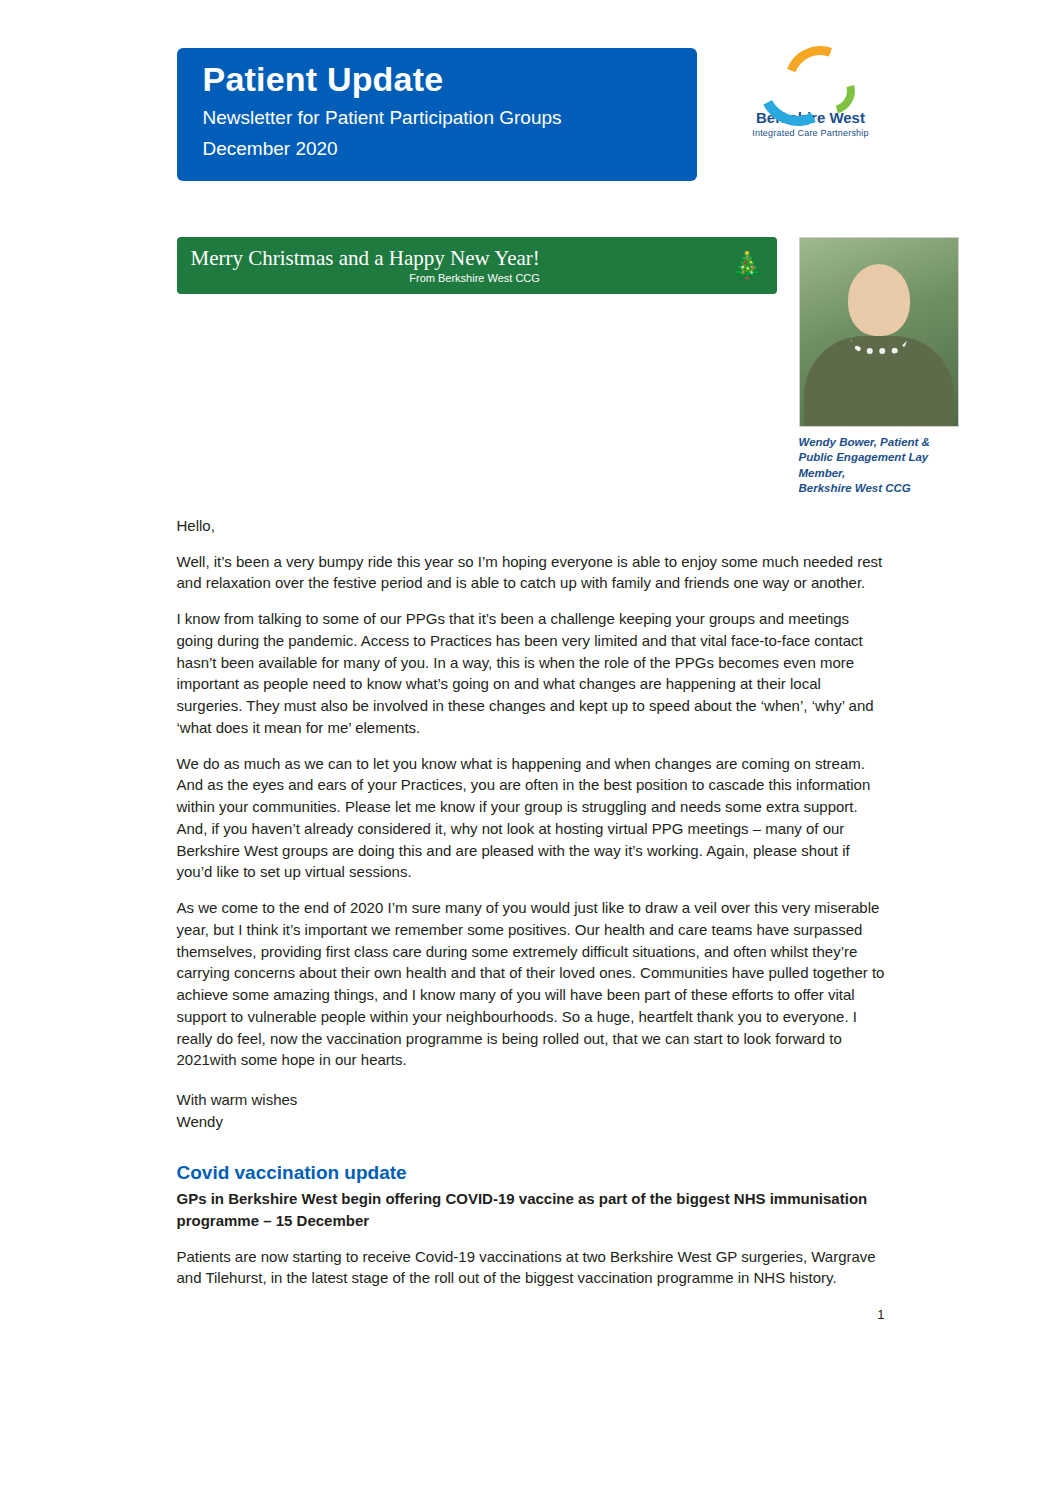Patient Update
Newsletter for Patient Participation Groups
December 2020
Berkshire West
Integrated Care Partnership
Merry Christmas and a Happy New Year! From Berkshire West CCG
🎄
Wendy Bower, Patient &
Public Engagement Lay Member,
Berkshire West CCG
Hello,
Well, it’s been a very bumpy ride this year so I’m hoping everyone is able to enjoy some much needed rest and relaxation over the festive period and is able to catch up with family and friends one way or another.
I know from talking to some of our PPGs that it’s been a challenge keeping your groups and meetings going during the pandemic. Access to Practices has been very limited and that vital face-to-face contact hasn’t been available for many of you. In a way, this is when the role of the PPGs becomes even more important as people need to know what’s going on and what changes are happening at their local surgeries. They must also be involved in these changes and kept up to speed about the ‘when’, ‘why’ and ‘what does it mean for me’ elements.
We do as much as we can to let you know what is happening and when changes are coming on stream. And as the eyes and ears of your Practices, you are often in the best position to cascade this information within your communities. Please let me know if your group is struggling and needs some extra support. And, if you haven’t already considered it, why not look at hosting virtual PPG meetings – many of our Berkshire West groups are doing this and are pleased with the way it’s working. Again, please shout if you’d like to set up virtual sessions.
As we come to the end of 2020 I’m sure many of you would just like to draw a veil over this very miserable year, but I think it’s important we remember some positives. Our health and care teams have surpassed themselves, providing first class care during some extremely difficult situations, and often whilst they’re carrying concerns about their own health and that of their loved ones. Communities have pulled together to achieve some amazing things, and I know many of you will have been part of these efforts to offer vital support to vulnerable people within your neighbourhoods. So a huge, heartfelt thank you to everyone. I really do feel, now the vaccination programme is being rolled out, that we can start to look forward to 2021with some hope in our hearts.
With warm wishes
Wendy
Covid vaccination update
GPs in Berkshire West begin offering COVID-19 vaccine as part of the biggest NHS immunisation programme – 15 December
Patients are now starting to receive Covid-19 vaccinations at two Berkshire West GP surgeries, Wargrave and Tilehurst, in the latest stage of the roll out of the biggest vaccination programme in NHS history.
1